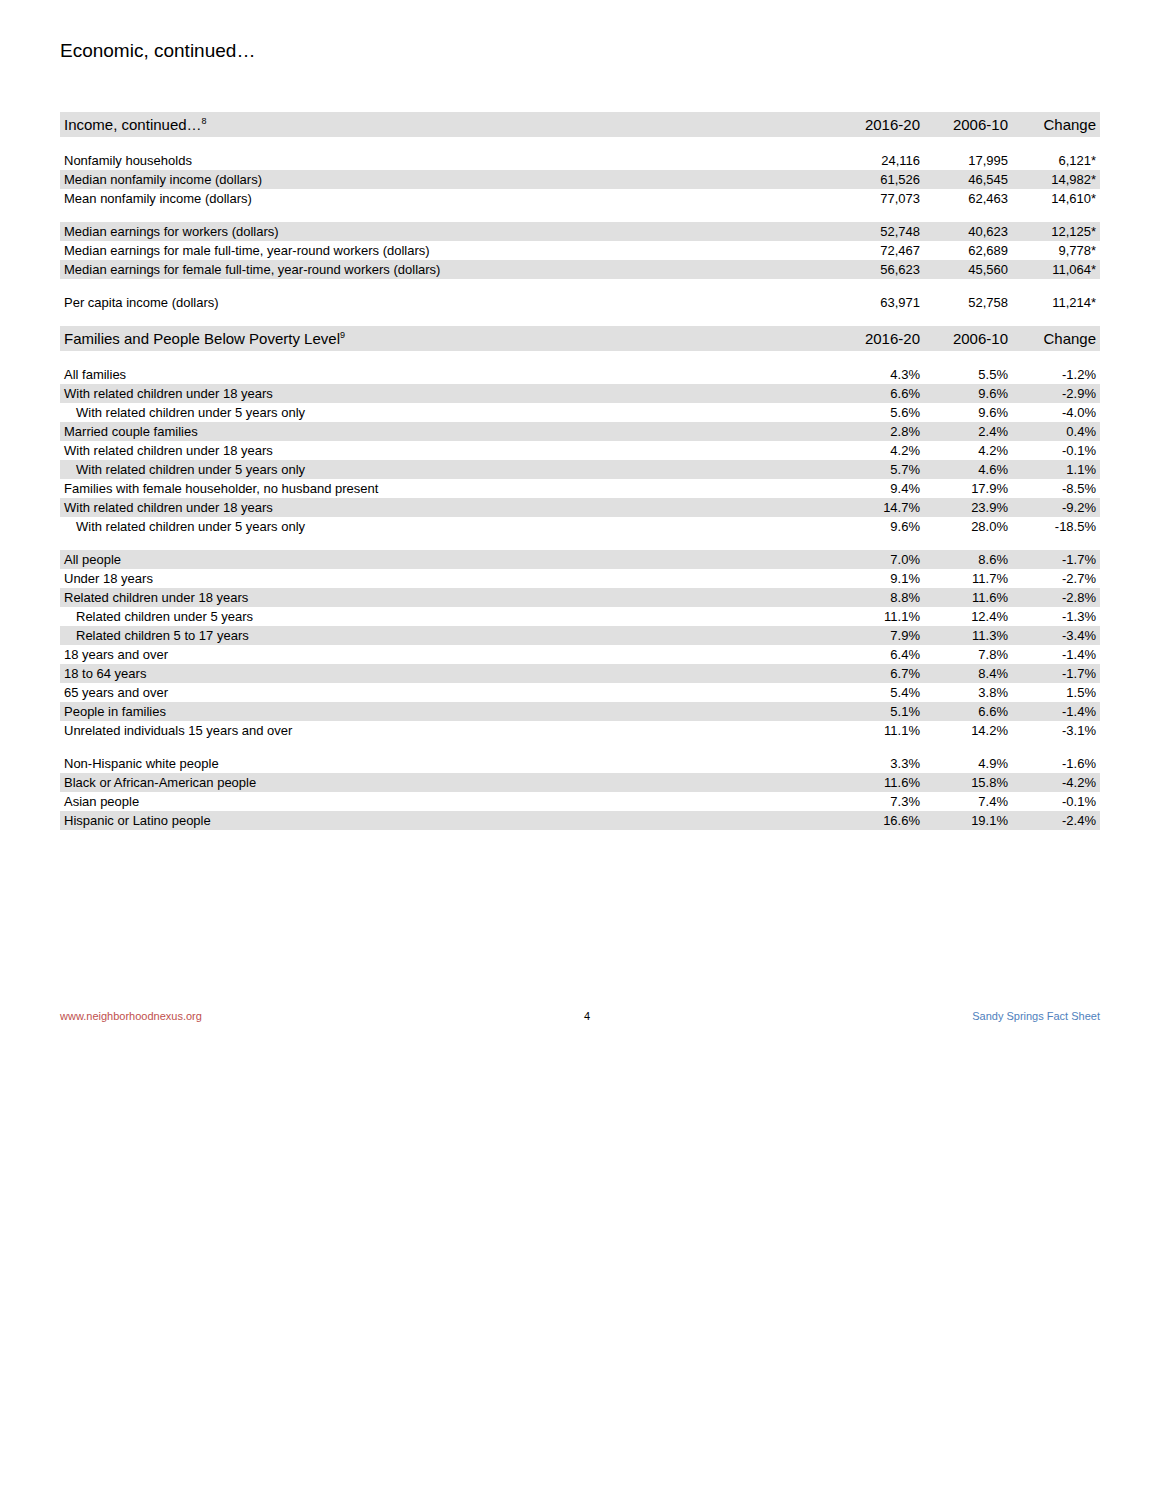Economic, continued…
| Income, continued… 8 | 2016-20 | 2006-10 | Change |
| Nonfamily households | 24,116 | 17,995 | 6,121* |
| Median nonfamily income (dollars) | 61,526 | 46,545 | 14,982* |
| Mean nonfamily income (dollars) | 77,073 | 62,463 | 14,610* |
| Median earnings for workers (dollars) | 52,748 | 40,623 | 12,125* |
| Median earnings for male full-time, year-round workers (dollars) | 72,467 | 62,689 | 9,778* |
| Median earnings for female full-time, year-round workers (dollars) | 56,623 | 45,560 | 11,064* |
| Per capita income (dollars) | 63,971 | 52,758 | 11,214* |
| Families and People Below Poverty Level 9 | 2016-20 | 2006-10 | Change |
| All families | 4.3% | 5.5% | -1.2% |
| With related children under 18 years | 6.6% | 9.6% | -2.9% |
| With related children under 5 years only | 5.6% | 9.6% | -4.0% |
| Married couple families | 2.8% | 2.4% | 0.4% |
| With related children under 18 years | 4.2% | 4.2% | -0.1% |
| With related children under 5 years only | 5.7% | 4.6% | 1.1% |
| Families with female householder, no husband present | 9.4% | 17.9% | -8.5% |
| With related children under 18 years | 14.7% | 23.9% | -9.2% |
| With related children under 5 years only | 9.6% | 28.0% | -18.5% |
| All people | 7.0% | 8.6% | -1.7% |
| Under 18 years | 9.1% | 11.7% | -2.7% |
| Related children under 18 years | 8.8% | 11.6% | -2.8% |
| Related children under 5 years | 11.1% | 12.4% | -1.3% |
| Related children 5 to 17 years | 7.9% | 11.3% | -3.4% |
| 18 years and over | 6.4% | 7.8% | -1.4% |
| 18 to 64 years | 6.7% | 8.4% | -1.7% |
| 65 years and over | 5.4% | 3.8% | 1.5% |
| People in families | 5.1% | 6.6% | -1.4% |
| Unrelated individuals 15 years and over | 11.1% | 14.2% | -3.1% |
| Non-Hispanic white people | 3.3% | 4.9% | -1.6% |
| Black or African-American people | 11.6% | 15.8% | -4.2% |
| Asian people | 7.3% | 7.4% | -0.1% |
| Hispanic or Latino people | 16.6% | 19.1% | -2.4% |
www.neighborhoodnexus.org 4 Sandy Springs Fact Sheet